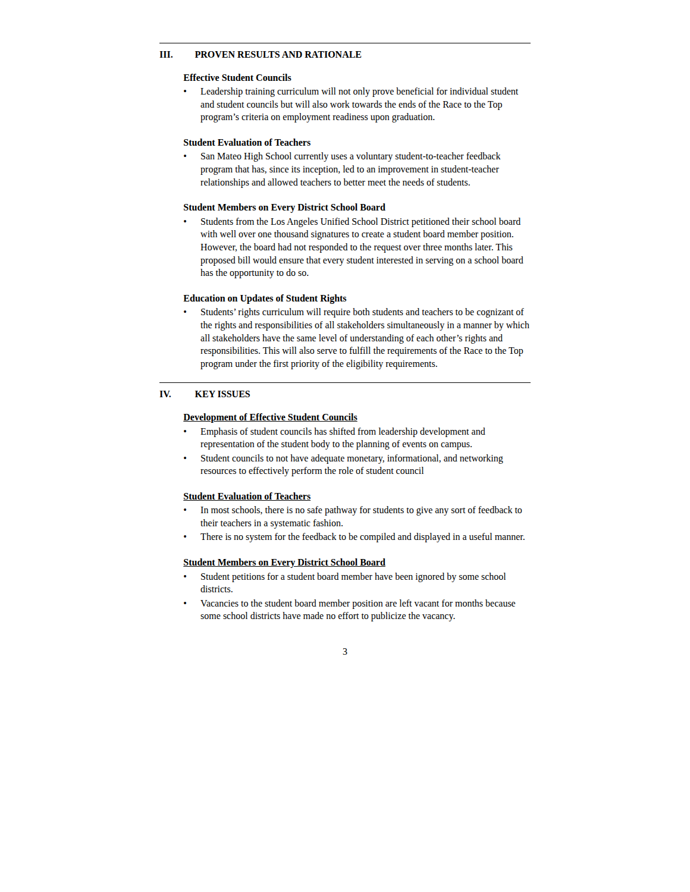III. PROVEN RESULTS AND RATIONALE
Effective Student Councils
Leadership training curriculum will not only prove beneficial for individual student and student councils but will also work towards the ends of the Race to the Top program’s criteria on employment readiness upon graduation.
Student Evaluation of Teachers
San Mateo High School currently uses a voluntary student-to-teacher feedback program that has, since its inception, led to an improvement in student-teacher relationships and allowed teachers to better meet the needs of students.
Student Members on Every District School Board
Students from the Los Angeles Unified School District petitioned their school board with well over one thousand signatures to create a student board member position. However, the board had not responded to the request over three months later. This proposed bill would ensure that every student interested in serving on a school board has the opportunity to do so.
Education on Updates of Student Rights
Students’ rights curriculum will require both students and teachers to be cognizant of the rights and responsibilities of all stakeholders simultaneously in a manner by which all stakeholders have the same level of understanding of each other’s rights and responsibilities. This will also serve to fulfill the requirements of the Race to the Top program under the first priority of the eligibility requirements.
IV. KEY ISSUES
Development of Effective Student Councils
Emphasis of student councils has shifted from leadership development and representation of the student body to the planning of events on campus.
Student councils to not have adequate monetary, informational, and networking resources to effectively perform the role of student council
Student Evaluation of Teachers
In most schools, there is no safe pathway for students to give any sort of feedback to their teachers in a systematic fashion.
There is no system for the feedback to be compiled and displayed in a useful manner.
Student Members on Every District School Board
Student petitions for a student board member have been ignored by some school districts.
Vacancies to the student board member position are left vacant for months because some school districts have made no effort to publicize the vacancy.
3